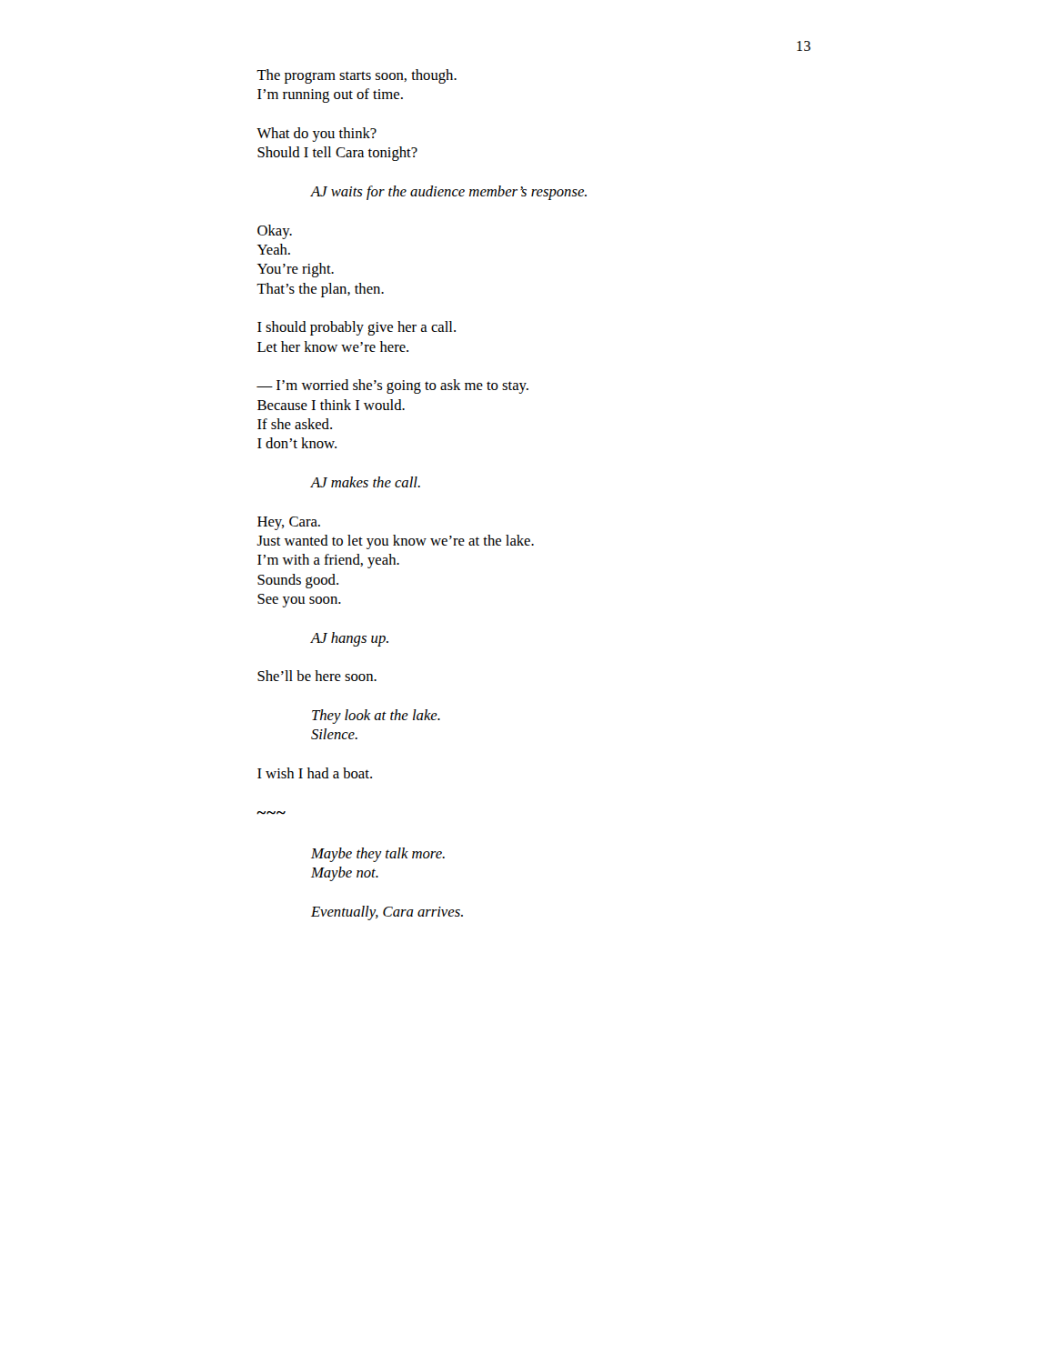13
The program starts soon, though.
I’m running out of time.
What do you think?
Should I tell Cara tonight?
AJ waits for the audience member’s response.
Okay.
Yeah.
You’re right.
That’s the plan, then.
I should probably give her a call.
Let her know we’re here.
— I’m worried she’s going to ask me to stay.
Because I think I would.
If she asked.
I don’t know.
AJ makes the call.
Hey, Cara.
Just wanted to let you know we’re at the lake.
I’m with a friend, yeah.
Sounds good.
See you soon.
AJ hangs up.
She’ll be here soon.
They look at the lake.
Silence.
I wish I had a boat.
~~~
Maybe they talk more.
Maybe not.
Eventually, Cara arrives.